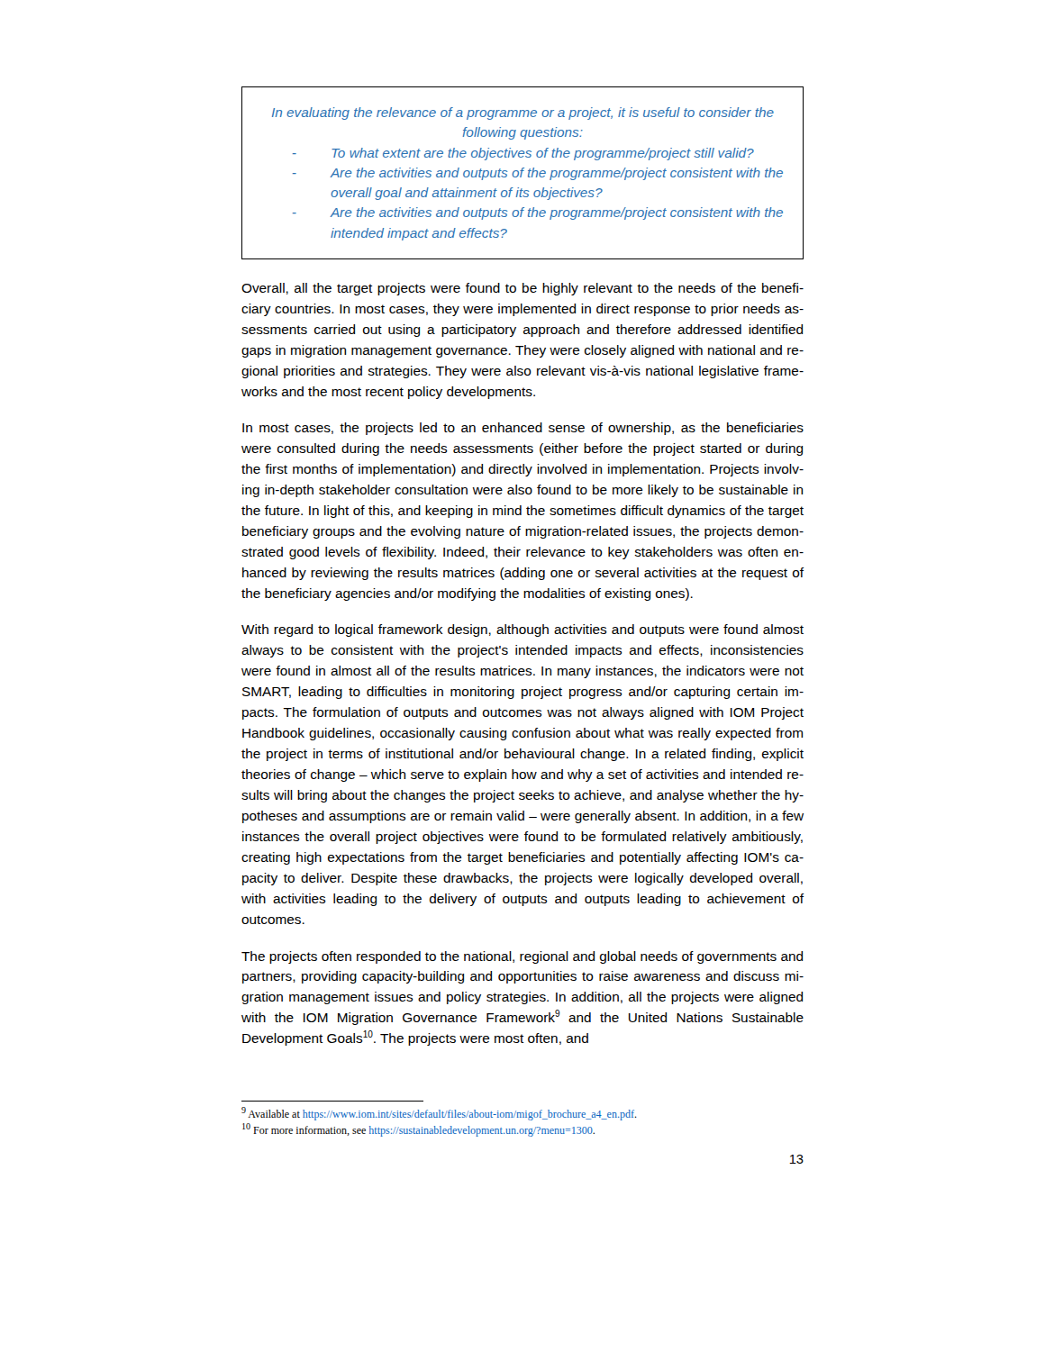In evaluating the relevance of a programme or a project, it is useful to consider the following questions:
To what extent are the objectives of the programme/project still valid?
Are the activities and outputs of the programme/project consistent with the overall goal and attainment of its objectives?
Are the activities and outputs of the programme/project consistent with the intended impact and effects?
Overall, all the target projects were found to be highly relevant to the needs of the beneficiary countries. In most cases, they were implemented in direct response to prior needs assessments carried out using a participatory approach and therefore addressed identified gaps in migration management governance. They were closely aligned with national and regional priorities and strategies. They were also relevant vis-à-vis national legislative frameworks and the most recent policy developments.
In most cases, the projects led to an enhanced sense of ownership, as the beneficiaries were consulted during the needs assessments (either before the project started or during the first months of implementation) and directly involved in implementation. Projects involving in-depth stakeholder consultation were also found to be more likely to be sustainable in the future. In light of this, and keeping in mind the sometimes difficult dynamics of the target beneficiary groups and the evolving nature of migration-related issues, the projects demonstrated good levels of flexibility. Indeed, their relevance to key stakeholders was often enhanced by reviewing the results matrices (adding one or several activities at the request of the beneficiary agencies and/or modifying the modalities of existing ones).
With regard to logical framework design, although activities and outputs were found almost always to be consistent with the project's intended impacts and effects, inconsistencies were found in almost all of the results matrices. In many instances, the indicators were not SMART, leading to difficulties in monitoring project progress and/or capturing certain impacts. The formulation of outputs and outcomes was not always aligned with IOM Project Handbook guidelines, occasionally causing confusion about what was really expected from the project in terms of institutional and/or behavioural change. In a related finding, explicit theories of change – which serve to explain how and why a set of activities and intended results will bring about the changes the project seeks to achieve, and analyse whether the hypotheses and assumptions are or remain valid – were generally absent. In addition, in a few instances the overall project objectives were found to be formulated relatively ambitiously, creating high expectations from the target beneficiaries and potentially affecting IOM's capacity to deliver. Despite these drawbacks, the projects were logically developed overall, with activities leading to the delivery of outputs and outputs leading to achievement of outcomes.
The projects often responded to the national, regional and global needs of governments and partners, providing capacity-building and opportunities to raise awareness and discuss migration management issues and policy strategies. In addition, all the projects were aligned with the IOM Migration Governance Framework9 and the United Nations Sustainable Development Goals10. The projects were most often, and
9 Available at https://www.iom.int/sites/default/files/about-iom/migof_brochure_a4_en.pdf.
10 For more information, see https://sustainabledevelopment.un.org/?menu=1300.
13